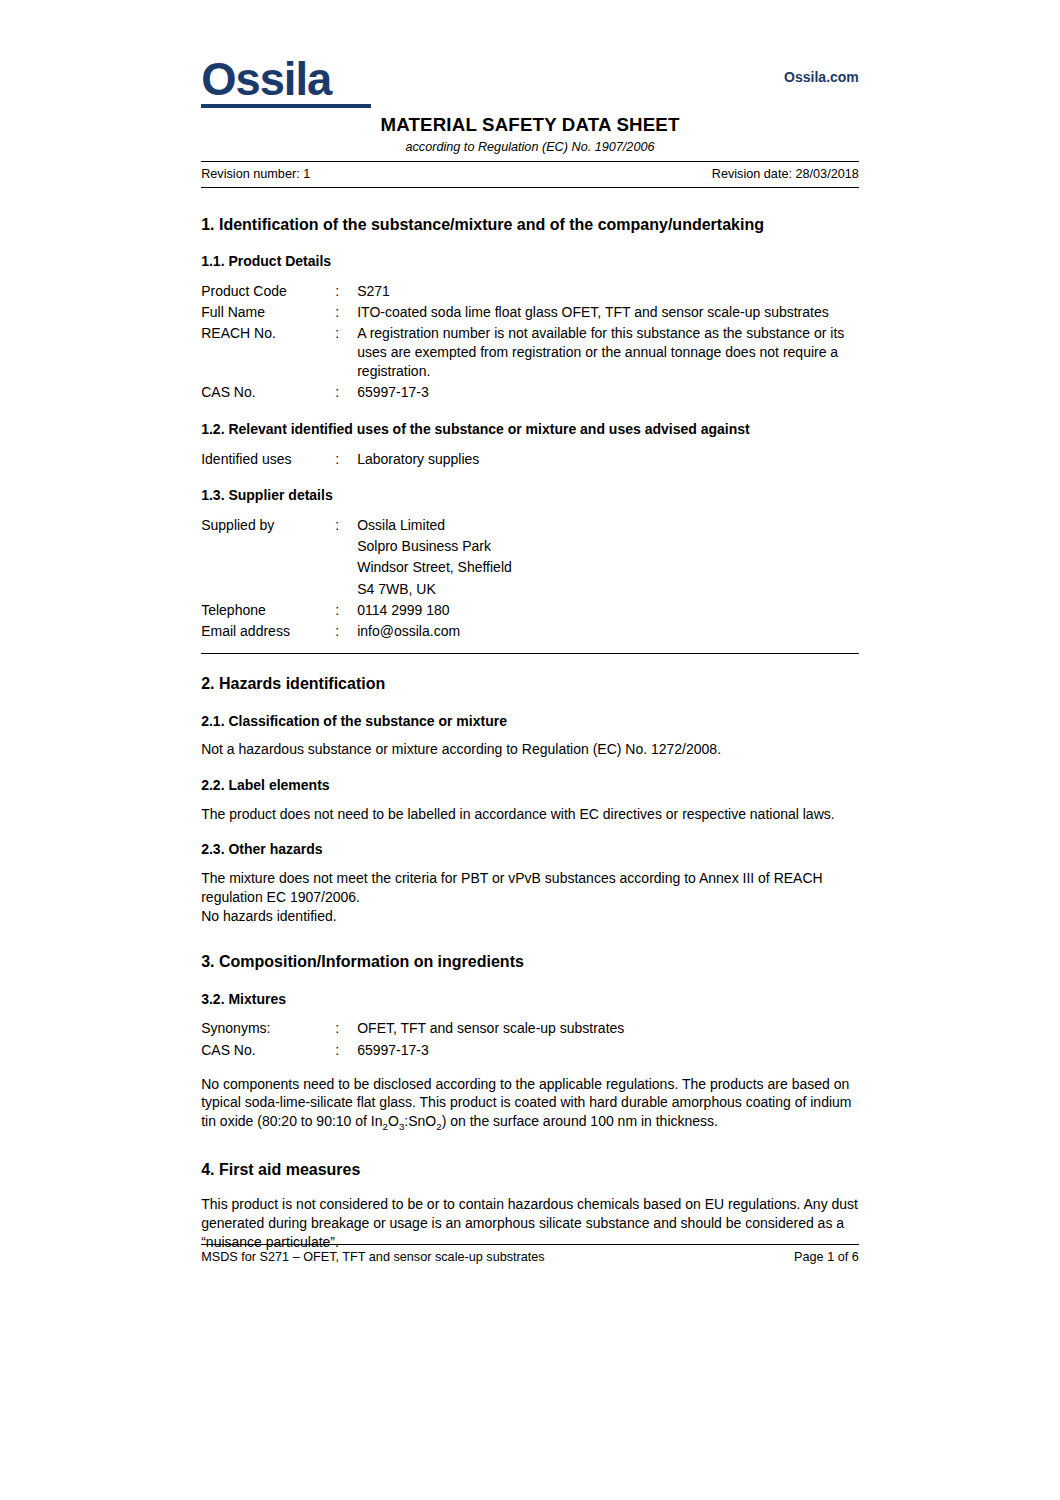Ossila
Ossila.com
MATERIAL SAFETY DATA SHEET
according to Regulation (EC) No. 1907/2006
Revision number: 1 Revision date: 28/03/2018
1. Identification of the substance/mixture and of the company/undertaking
1.1. Product Details
| Product Code | : | S271 |
| Full Name | : | ITO-coated soda lime float glass OFET, TFT and sensor scale-up substrates |
| REACH No. | : | A registration number is not available for this substance as the substance or its uses are exempted from registration or the annual tonnage does not require a registration. |
| CAS No. | : | 65997-17-3 |
1.2. Relevant identified uses of the substance or mixture and uses advised against
| Identified uses | : | Laboratory supplies |
1.3. Supplier details
| Supplied by | : | Ossila Limited |
| | | Solpro Business Park |
| | | Windsor Street, Sheffield |
| | | S4 7WB, UK |
| Telephone | : | 0114 2999 180 |
| Email address | : | info@ossila.com |
2. Hazards identification
2.1. Classification of the substance or mixture
Not a hazardous substance or mixture according to Regulation (EC) No. 1272/2008.
2.2. Label elements
The product does not need to be labelled in accordance with EC directives or respective national laws.
2.3. Other hazards
The mixture does not meet the criteria for PBT or vPvB substances according to Annex III of REACH regulation EC 1907/2006.
No hazards identified.
3. Composition/Information on ingredients
3.2. Mixtures
| Synonyms: | : | OFET, TFT and sensor scale-up substrates |
| CAS No. | : | 65997-17-3 |
No components need to be disclosed according to the applicable regulations. The products are based on typical soda-lime-silicate flat glass. This product is coated with hard durable amorphous coating of indium tin oxide (80:20 to 90:10 of In2O3:SnO2) on the surface around 100 nm in thickness.
4. First aid measures
This product is not considered to be or to contain hazardous chemicals based on EU regulations. Any dust generated during breakage or usage is an amorphous silicate substance and should be considered as a “nuisance particulate”.
MSDS for S271 – OFET, TFT and sensor scale-up substrates Page 1 of 6